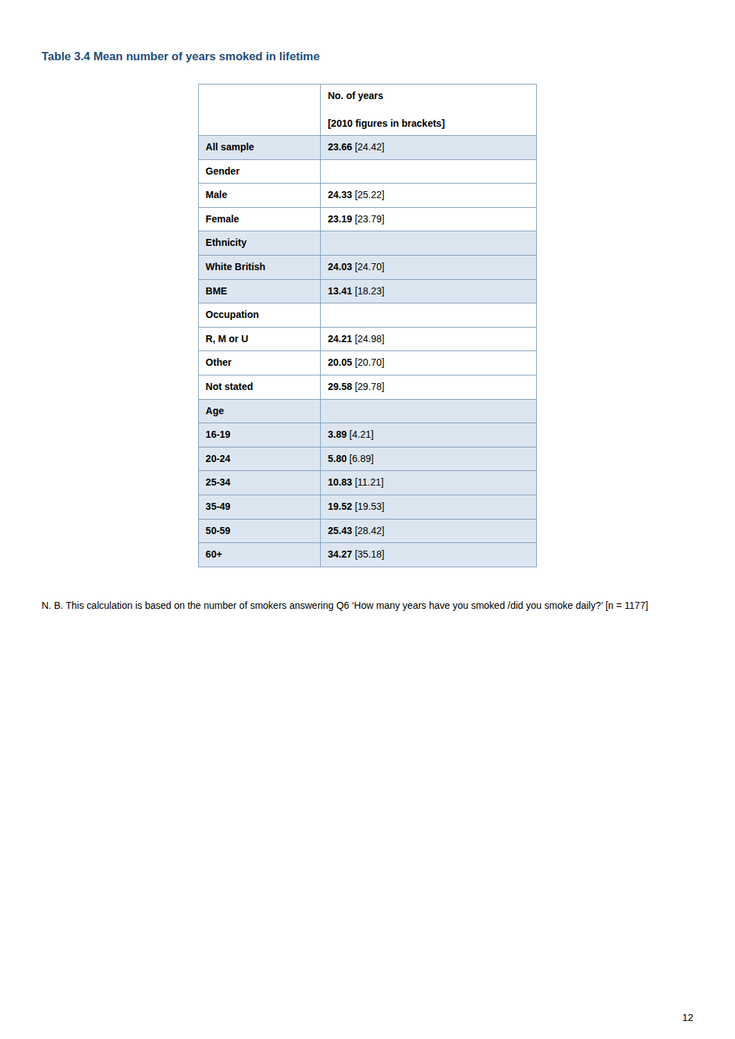Table 3.4 Mean number of years smoked in lifetime
| | No. of years [2010 figures in brackets] |
| All sample | 23.66 [24.42] |
| Gender | |
| Male | 24.33 [25.22] |
| Female | 23.19 [23.79] |
| Ethnicity | |
| White British | 24.03 [24.70] |
| BME | 13.41 [18.23] |
| Occupation | |
| R, M or U | 24.21 [24.98] |
| Other | 20.05 [20.70] |
| Not stated | 29.58 [29.78] |
| Age | |
| 16-19 | 3.89 [4.21] |
| 20-24 | 5.80 [6.89] |
| 25-34 | 10.83 [11.21] |
| 35-49 | 19.52 [19.53] |
| 50-59 | 25.43 [28.42] |
| 60+ | 34.27 [35.18] |
N. B. This calculation is based on the number of smokers answering Q6 ‘How many years have you smoked /did you smoke daily?’ [n = 1177]
12